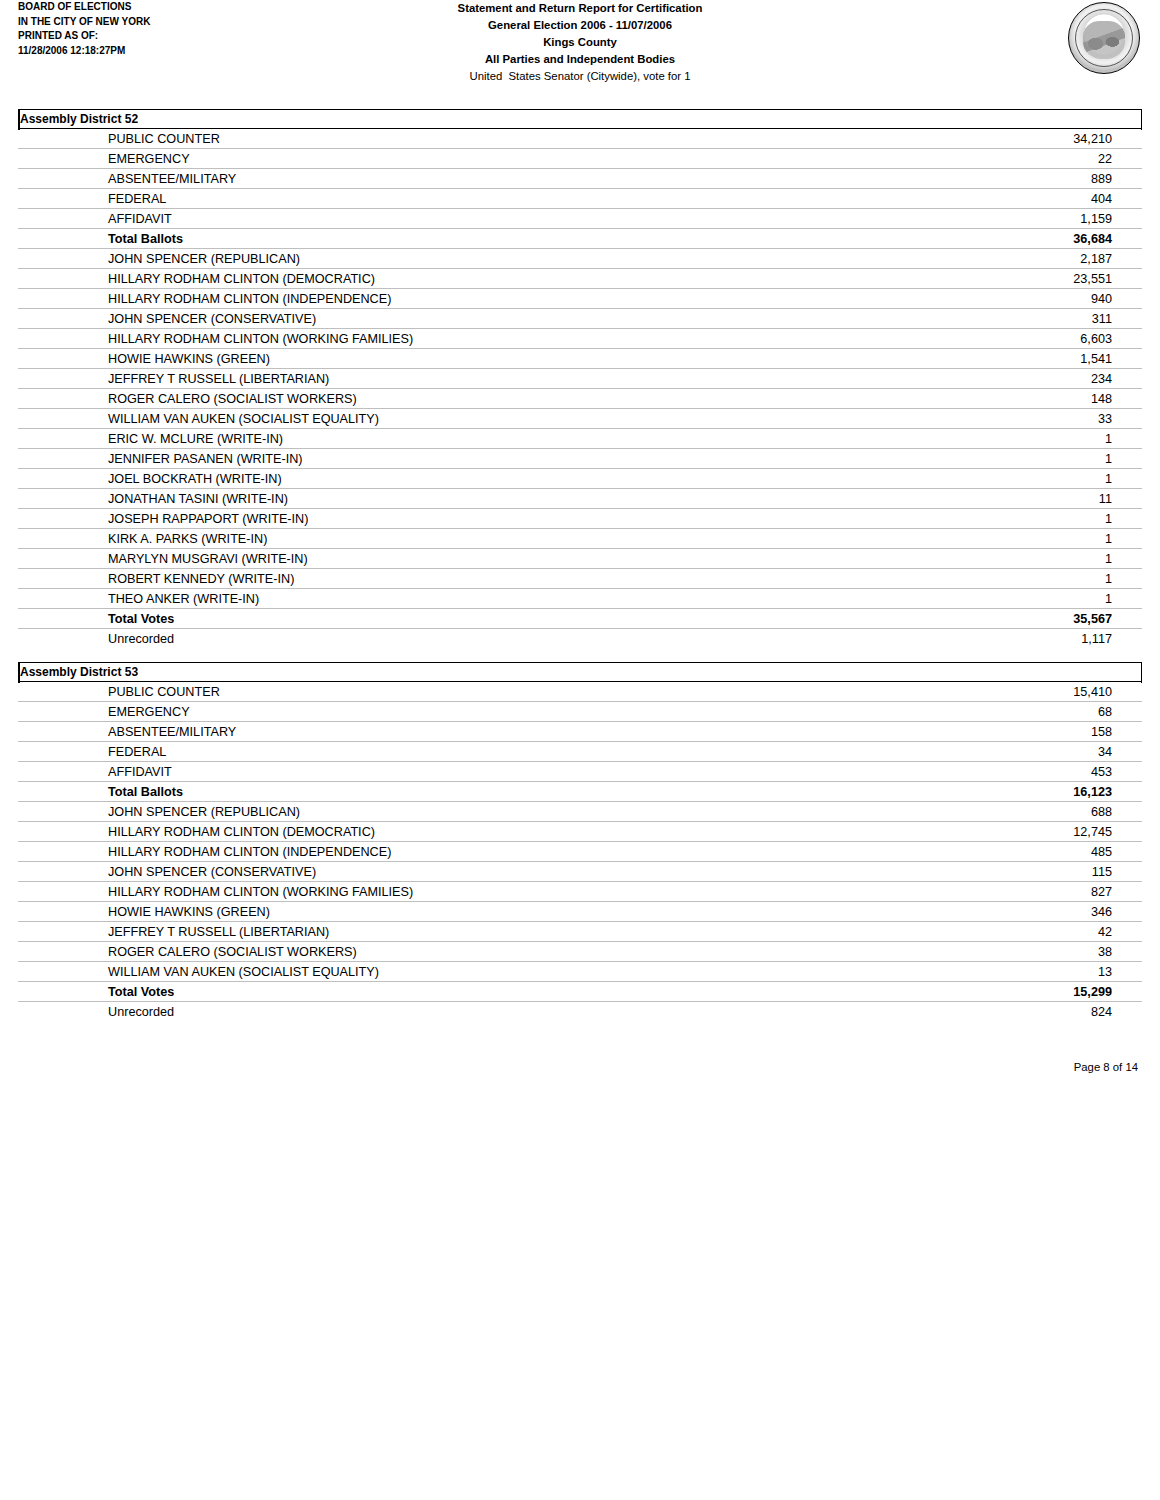BOARD OF ELECTIONS
IN THE CITY OF NEW YORK
PRINTED AS OF:
11/28/2006 12:18:27PM
Statement and Return Report for Certification
General Election 2006 - 11/07/2006
Kings County
All Parties and Independent Bodies
United States Senator (Citywide), vote for 1
Assembly District 52
| PUBLIC COUNTER | 34,210 |
| EMERGENCY | 22 |
| ABSENTEE/MILITARY | 889 |
| FEDERAL | 404 |
| AFFIDAVIT | 1,159 |
| Total Ballots | 36,684 |
| JOHN SPENCER (REPUBLICAN) | 2,187 |
| HILLARY RODHAM CLINTON (DEMOCRATIC) | 23,551 |
| HILLARY RODHAM CLINTON (INDEPENDENCE) | 940 |
| JOHN SPENCER (CONSERVATIVE) | 311 |
| HILLARY RODHAM CLINTON (WORKING FAMILIES) | 6,603 |
| HOWIE HAWKINS (GREEN) | 1,541 |
| JEFFREY T RUSSELL (LIBERTARIAN) | 234 |
| ROGER CALERO (SOCIALIST WORKERS) | 148 |
| WILLIAM VAN AUKEN (SOCIALIST EQUALITY) | 33 |
| ERIC W. MCLURE (WRITE-IN) | 1 |
| JENNIFER PASANEN (WRITE-IN) | 1 |
| JOEL BOCKRATH (WRITE-IN) | 1 |
| JONATHAN TASINI (WRITE-IN) | 11 |
| JOSEPH RAPPAPORT (WRITE-IN) | 1 |
| KIRK A. PARKS (WRITE-IN) | 1 |
| MARYLYN MUSGRAVI (WRITE-IN) | 1 |
| ROBERT KENNEDY (WRITE-IN) | 1 |
| THEO ANKER (WRITE-IN) | 1 |
| Total Votes | 35,567 |
| Unrecorded | 1,117 |
Assembly District 53
| PUBLIC COUNTER | 15,410 |
| EMERGENCY | 68 |
| ABSENTEE/MILITARY | 158 |
| FEDERAL | 34 |
| AFFIDAVIT | 453 |
| Total Ballots | 16,123 |
| JOHN SPENCER (REPUBLICAN) | 688 |
| HILLARY RODHAM CLINTON (DEMOCRATIC) | 12,745 |
| HILLARY RODHAM CLINTON (INDEPENDENCE) | 485 |
| JOHN SPENCER (CONSERVATIVE) | 115 |
| HILLARY RODHAM CLINTON (WORKING FAMILIES) | 827 |
| HOWIE HAWKINS (GREEN) | 346 |
| JEFFREY T RUSSELL (LIBERTARIAN) | 42 |
| ROGER CALERO (SOCIALIST WORKERS) | 38 |
| WILLIAM VAN AUKEN (SOCIALIST EQUALITY) | 13 |
| Total Votes | 15,299 |
| Unrecorded | 824 |
Page 8 of 14